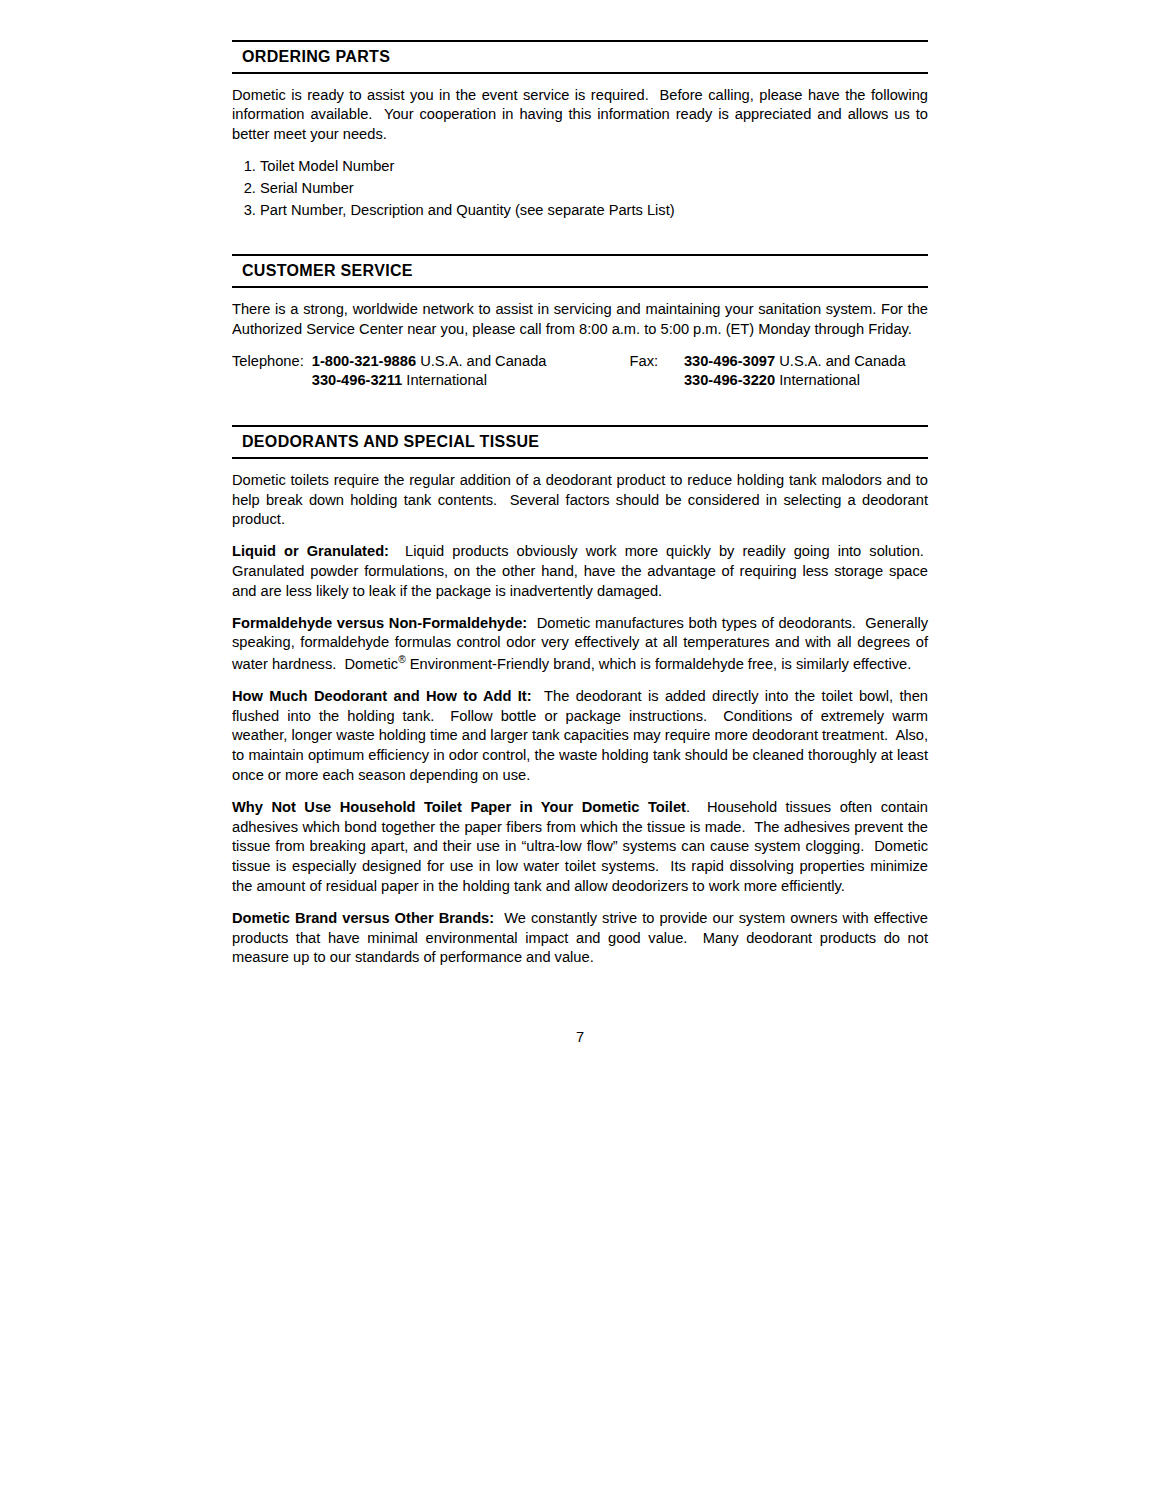ORDERING PARTS
Dometic is ready to assist you in the event service is required. Before calling, please have the following information available. Your cooperation in having this information ready is appreciated and allows us to better meet your needs.
Toilet Model Number
Serial Number
Part Number, Description and Quantity (see separate Parts List)
CUSTOMER SERVICE
There is a strong, worldwide network to assist in servicing and maintaining your sanitation system. For the Authorized Service Center near you, please call from 8:00 a.m. to 5:00 p.m. (ET) Monday through Friday.
| Telephone: | 1-800-321-9886 U.S.A. and Canada | Fax: | 330-496-3097 U.S.A. and Canada |
| | 330-496-3211 International | | 330-496-3220 International |
DEODORANTS AND SPECIAL TISSUE
Dometic toilets require the regular addition of a deodorant product to reduce holding tank malodors and to help break down holding tank contents. Several factors should be considered in selecting a deodorant product.
Liquid or Granulated: Liquid products obviously work more quickly by readily going into solution. Granulated powder formulations, on the other hand, have the advantage of requiring less storage space and are less likely to leak if the package is inadvertently damaged.
Formaldehyde versus Non-Formaldehyde: Dometic manufactures both types of deodorants. Generally speaking, formaldehyde formulas control odor very effectively at all temperatures and with all degrees of water hardness. Dometic® Environment-Friendly brand, which is formaldehyde free, is similarly effective.
How Much Deodorant and How to Add It: The deodorant is added directly into the toilet bowl, then flushed into the holding tank. Follow bottle or package instructions. Conditions of extremely warm weather, longer waste holding time and larger tank capacities may require more deodorant treatment. Also, to maintain optimum efficiency in odor control, the waste holding tank should be cleaned thoroughly at least once or more each season depending on use.
Why Not Use Household Toilet Paper in Your Dometic Toilet. Household tissues often contain adhesives which bond together the paper fibers from which the tissue is made. The adhesives prevent the tissue from breaking apart, and their use in “ultra-low flow” systems can cause system clogging. Dometic tissue is especially designed for use in low water toilet systems. Its rapid dissolving properties minimize the amount of residual paper in the holding tank and allow deodorizers to work more efficiently.
Dometic Brand versus Other Brands: We constantly strive to provide our system owners with effective products that have minimal environmental impact and good value. Many deodorant products do not measure up to our standards of performance and value.
7